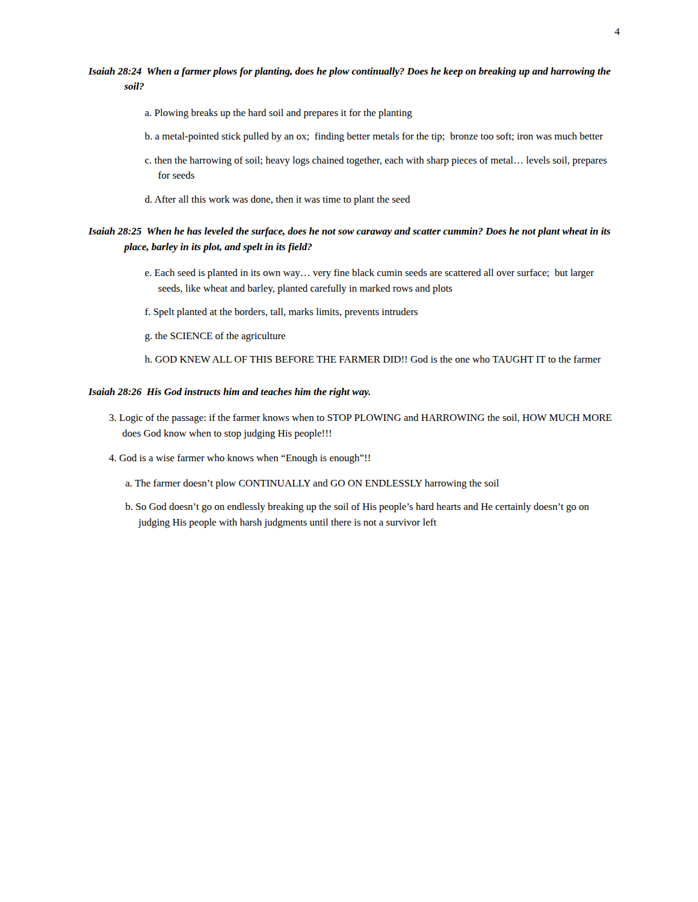4
Isaiah 28:24 When a farmer plows for planting, does he plow continually? Does he keep on breaking up and harrowing the soil?
a. Plowing breaks up the hard soil and prepares it for the planting
b. a metal-pointed stick pulled by an ox; finding better metals for the tip; bronze too soft; iron was much better
c. then the harrowing of soil; heavy logs chained together, each with sharp pieces of metal… levels soil, prepares for seeds
d. After all this work was done, then it was time to plant the seed
Isaiah 28:25 When he has leveled the surface, does he not sow caraway and scatter cummin? Does he not plant wheat in its place, barley in its plot, and spelt in its field?
e. Each seed is planted in its own way… very fine black cumin seeds are scattered all over surface; but larger seeds, like wheat and barley, planted carefully in marked rows and plots
f. Spelt planted at the borders, tall, marks limits, prevents intruders
g. the SCIENCE of the agriculture
h. GOD KNEW ALL OF THIS BEFORE THE FARMER DID!! God is the one who TAUGHT IT to the farmer
Isaiah 28:26 His God instructs him and teaches him the right way.
3. Logic of the passage: if the farmer knows when to STOP PLOWING and HARROWING the soil, HOW MUCH MORE does God know when to stop judging His people!!!
4. God is a wise farmer who knows when “Enough is enough”!!
a. The farmer doesn’t plow CONTINUALLY and GO ON ENDLESSLY harrowing the soil
b. So God doesn’t go on endlessly breaking up the soil of His people’s hard hearts and He certainly doesn’t go on judging His people with harsh judgments until there is not a survivor left